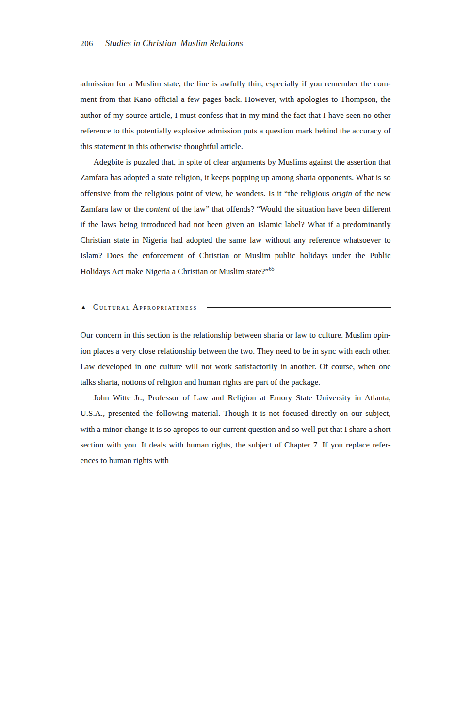206 Studies in Christian–Muslim Relations
admission for a Muslim state, the line is awfully thin, especially if you remember the comment from that Kano official a few pages back. However, with apologies to Thompson, the author of my source article, I must confess that in my mind the fact that I have seen no other reference to this potentially explosive admission puts a question mark behind the accuracy of this statement in this otherwise thoughtful article.
Adegbite is puzzled that, in spite of clear arguments by Muslims against the assertion that Zamfara has adopted a state religion, it keeps popping up among sharia opponents. What is so offensive from the religious point of view, he wonders. Is it “the religious origin of the new Zamfara law or the content of the law” that offends? “Would the situation have been different if the laws being introduced had not been given an Islamic label? What if a predominantly Christian state in Nigeria had adopted the same law without any reference whatsoever to Islam? Does the enforcement of Christian or Muslim public holidays under the Public Holidays Act make Nigeria a Christian or Muslim state?”65
▲Cultural Appropriateness
Our concern in this section is the relationship between sharia or law to culture. Muslim opinion places a very close relationship between the two. They need to be in sync with each other. Law developed in one culture will not work satisfactorily in another. Of course, when one talks sharia, notions of religion and human rights are part of the package.
John Witte Jr., Professor of Law and Religion at Emory State University in Atlanta, U.S.A., presented the following material. Though it is not focused directly on our subject, with a minor change it is so apropos to our current question and so well put that I share a short section with you. It deals with human rights, the subject of Chapter 7. If you replace references to human rights with